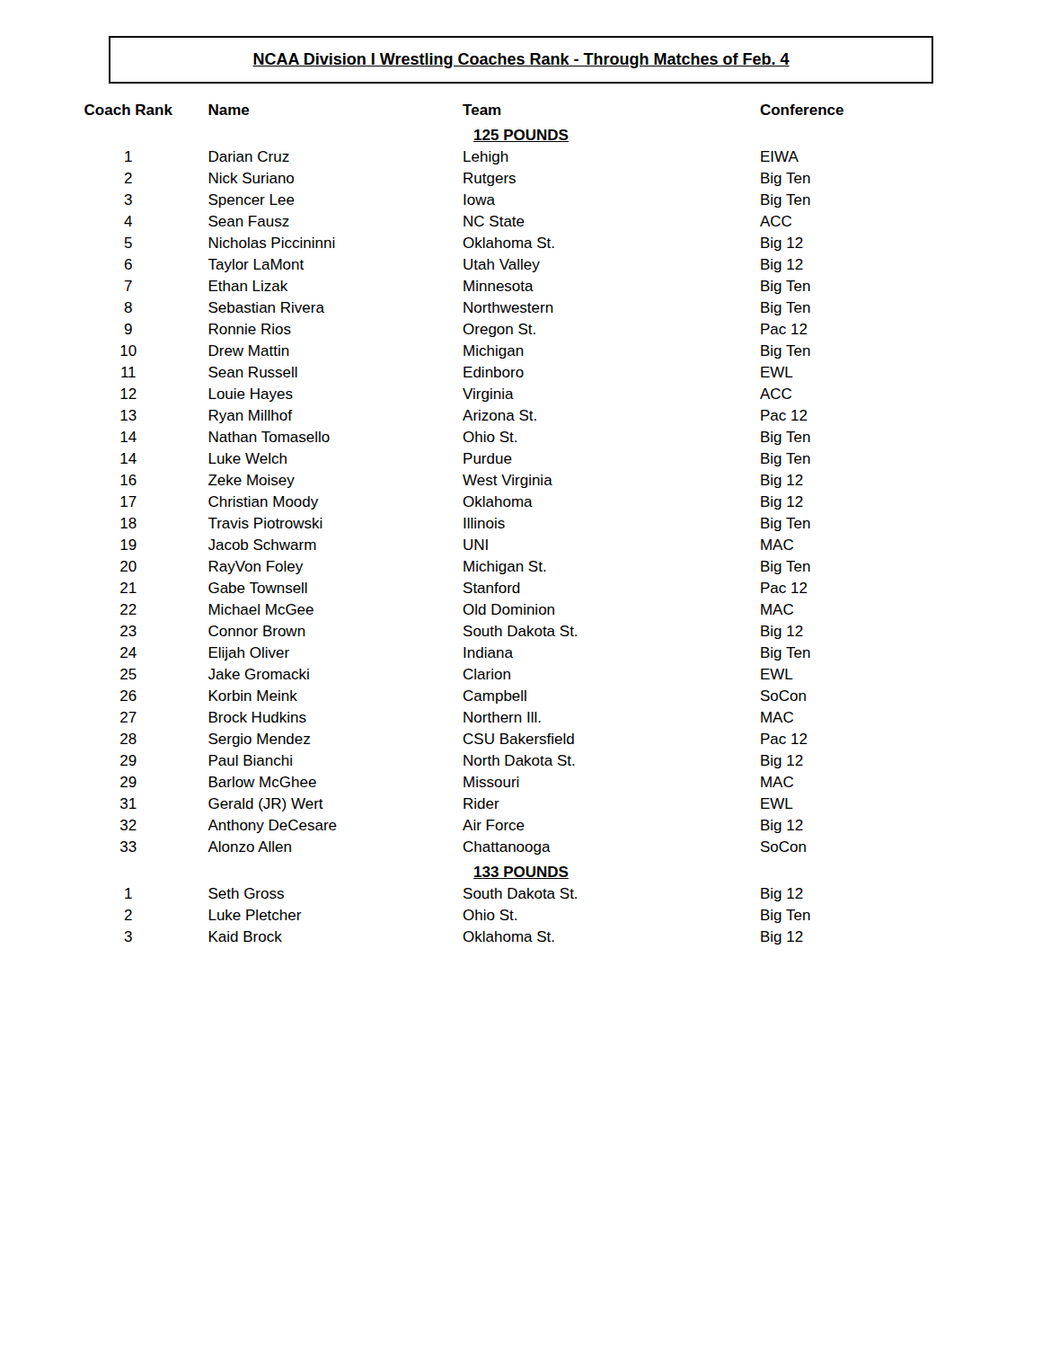NCAA Division I Wrestling Coaches Rank - Through Matches of Feb. 4
| Coach Rank | Name | Team | Conference |
| --- | --- | --- | --- |
| 125 POUNDS |
| 1 | Darian Cruz | Lehigh | EIWA |
| 2 | Nick Suriano | Rutgers | Big Ten |
| 3 | Spencer Lee | Iowa | Big Ten |
| 4 | Sean Fausz | NC State | ACC |
| 5 | Nicholas Piccininni | Oklahoma St. | Big 12 |
| 6 | Taylor LaMont | Utah Valley | Big 12 |
| 7 | Ethan Lizak | Minnesota | Big Ten |
| 8 | Sebastian Rivera | Northwestern | Big Ten |
| 9 | Ronnie Rios | Oregon St. | Pac 12 |
| 10 | Drew Mattin | Michigan | Big Ten |
| 11 | Sean Russell | Edinboro | EWL |
| 12 | Louie Hayes | Virginia | ACC |
| 13 | Ryan Millhof | Arizona St. | Pac 12 |
| 14 | Nathan Tomasello | Ohio St. | Big Ten |
| 14 | Luke Welch | Purdue | Big Ten |
| 16 | Zeke Moisey | West Virginia | Big 12 |
| 17 | Christian Moody | Oklahoma | Big 12 |
| 18 | Travis Piotrowski | Illinois | Big Ten |
| 19 | Jacob Schwarm | UNI | MAC |
| 20 | RayVon Foley | Michigan St. | Big Ten |
| 21 | Gabe Townsell | Stanford | Pac 12 |
| 22 | Michael McGee | Old Dominion | MAC |
| 23 | Connor Brown | South Dakota St. | Big 12 |
| 24 | Elijah Oliver | Indiana | Big Ten |
| 25 | Jake Gromacki | Clarion | EWL |
| 26 | Korbin Meink | Campbell | SoCon |
| 27 | Brock Hudkins | Northern Ill. | MAC |
| 28 | Sergio Mendez | CSU Bakersfield | Pac 12 |
| 29 | Paul Bianchi | North Dakota St. | Big 12 |
| 29 | Barlow McGhee | Missouri | MAC |
| 31 | Gerald (JR) Wert | Rider | EWL |
| 32 | Anthony DeCesare | Air Force | Big 12 |
| 33 | Alonzo Allen | Chattanooga | SoCon |
| 133 POUNDS |
| 1 | Seth Gross | South Dakota St. | Big 12 |
| 2 | Luke Pletcher | Ohio St. | Big Ten |
| 3 | Kaid Brock | Oklahoma St. | Big 12 |